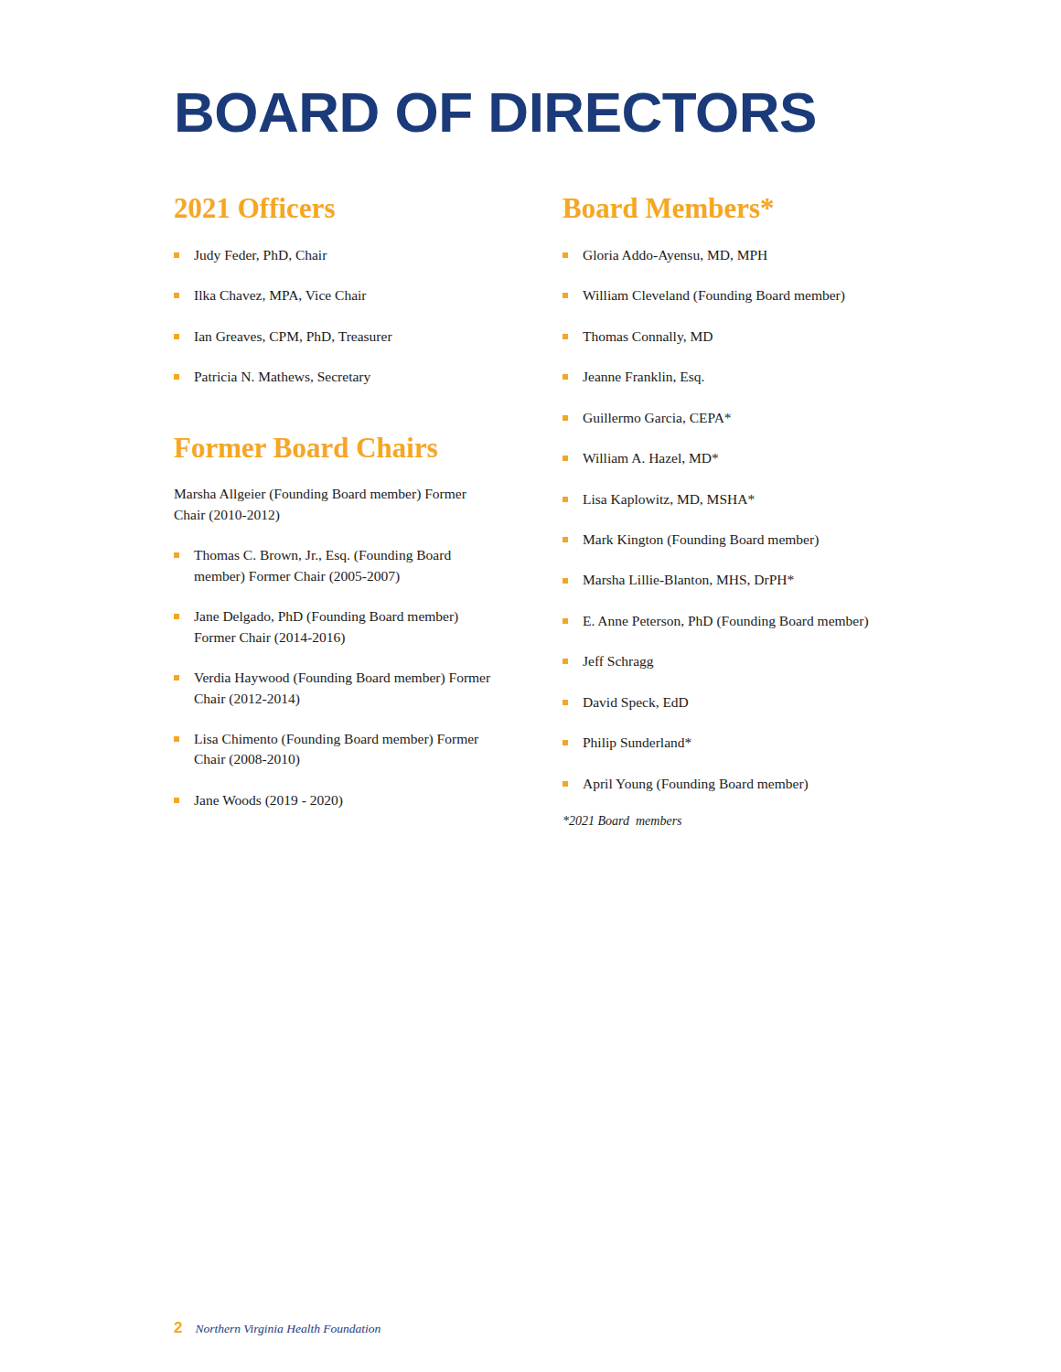BOARD OF DIRECTORS
2021 Officers
Judy Feder, PhD, Chair
Ilka Chavez, MPA, Vice Chair
Ian Greaves, CPM, PhD, Treasurer
Patricia N. Mathews, Secretary
Former Board Chairs
Marsha Allgeier (Founding Board member) Former Chair (2010-2012)
Thomas C. Brown, Jr., Esq. (Founding Board member) Former Chair (2005-2007)
Jane Delgado, PhD (Founding Board member) Former Chair (2014-2016)
Verdia Haywood (Founding Board member) Former Chair (2012-2014)
Lisa Chimento (Founding Board member) Former Chair (2008-2010)
Jane Woods (2019 - 2020)
Board Members*
Gloria Addo-Ayensu, MD, MPH
William Cleveland (Founding Board member)
Thomas Connally, MD
Jeanne Franklin, Esq.
Guillermo Garcia, CEPA*
William A. Hazel, MD*
Lisa Kaplowitz, MD, MSHA*
Mark Kington (Founding Board member)
Marsha Lillie-Blanton, MHS, DrPH*
E. Anne Peterson, PhD (Founding Board member)
Jeff Schragg
David Speck, EdD
Philip Sunderland*
April Young (Founding Board member)
*2021 Board members
2 Northern Virginia Health Foundation